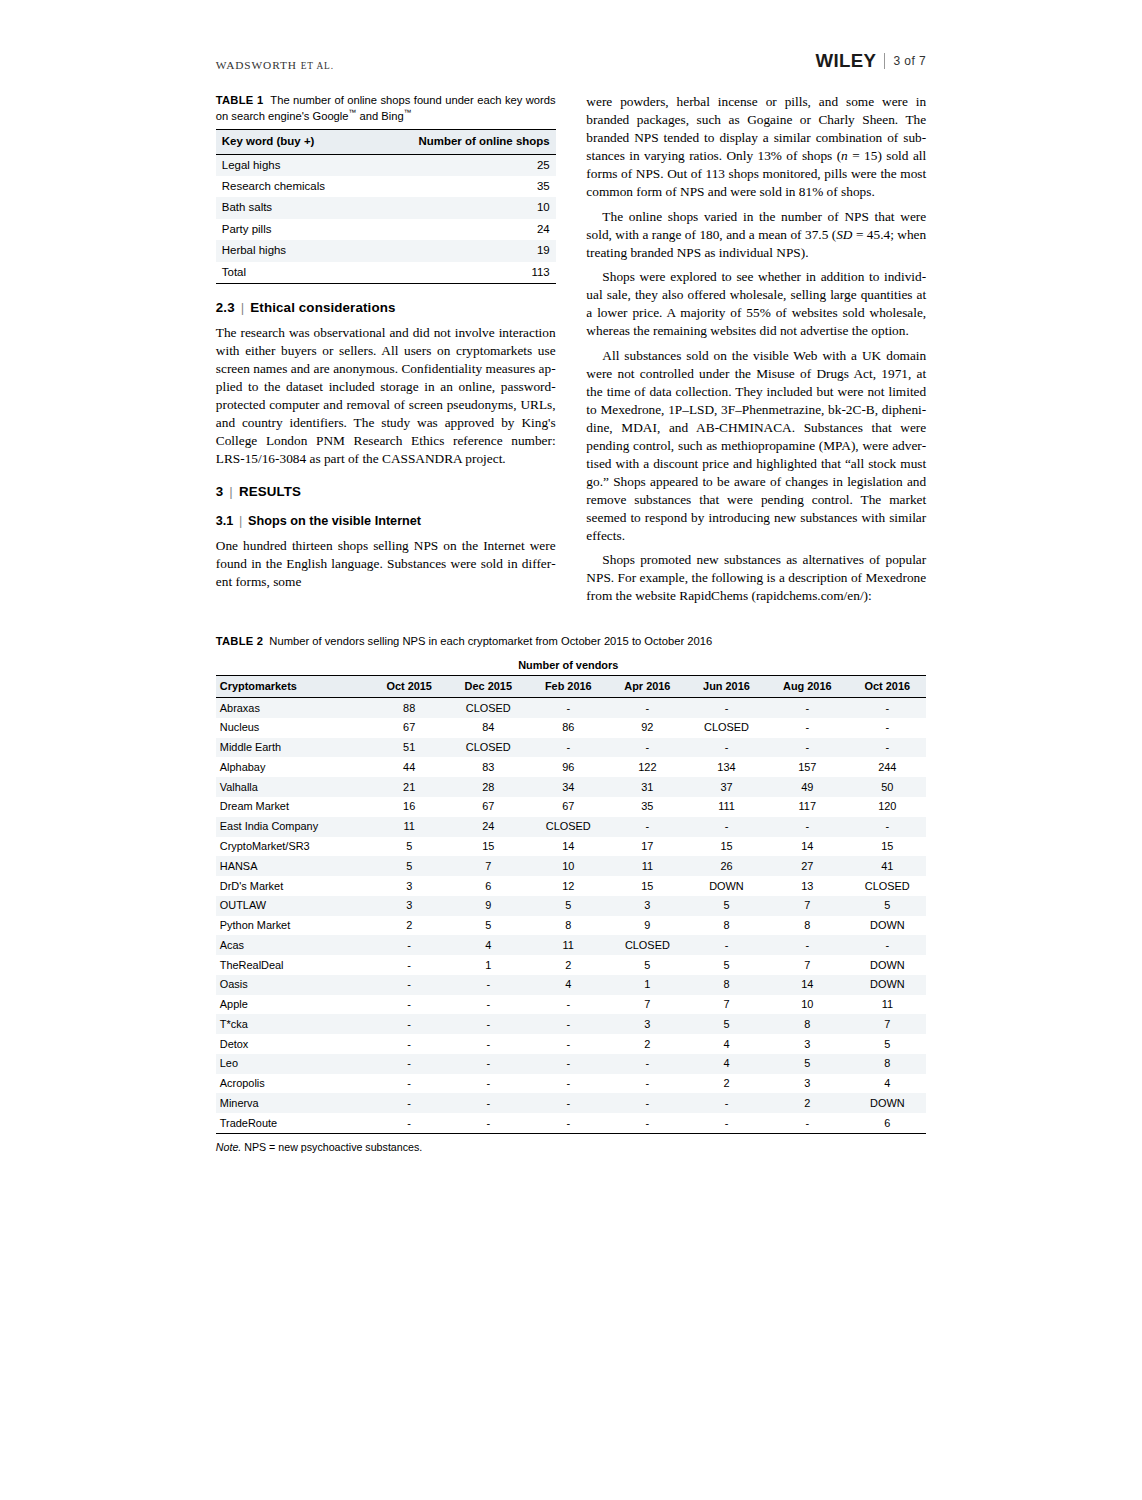Wadsworth ET AL.
WILEY 3 of 7
TABLE 1 The number of online shops found under each key words on search engine's Google™ and Bing™
| Key word (buy +) | Number of online shops |
| --- | --- |
| Legal highs | 25 |
| Research chemicals | 35 |
| Bath salts | 10 |
| Party pills | 24 |
| Herbal highs | 19 |
| Total | 113 |
2.3|Ethical considerations
The research was observational and did not involve interaction with either buyers or sellers. All users on cryptomarkets use screen names and are anonymous. Confidentiality measures applied to the dataset included storage in an online, password-protected computer and removal of screen pseudonyms, URLs, and country identifiers. The study was approved by King's College London PNM Research Ethics reference number: LRS-15/16-3084 as part of the CASSANDRA project.
3|RESULTS
3.1|Shops on the visible Internet
One hundred thirteen shops selling NPS on the Internet were found in the English language. Substances were sold in different forms, some
were powders, herbal incense or pills, and some were in branded packages, such as Gogaine or Charly Sheen. The branded NPS tended to display a similar combination of substances in varying ratios. Only 13% of shops (n = 15) sold all forms of NPS. Out of 113 shops monitored, pills were the most common form of NPS and were sold in 81% of shops.
The online shops varied in the number of NPS that were sold, with a range of 180, and a mean of 37.5 (SD = 45.4; when treating branded NPS as individual NPS).
Shops were explored to see whether in addition to individual sale, they also offered wholesale, selling large quantities at a lower price. A majority of 55% of websites sold wholesale, whereas the remaining websites did not advertise the option.
All substances sold on the visible Web with a UK domain were not controlled under the Misuse of Drugs Act, 1971, at the time of data collection. They included but were not limited to Mexedrone, 1P–LSD, 3F–Phenmetrazine, bk-2C-B, diphenidine, MDAI, and AB-CHMINACA. Substances that were pending control, such as methiopropamine (MPA), were advertised with a discount price and highlighted that “all stock must go.” Shops appeared to be aware of changes in legislation and remove substances that were pending control. The market seemed to respond by introducing new substances with similar effects.
Shops promoted new substances as alternatives of popular NPS. For example, the following is a description of Mexedrone from the website RapidChems (rapidchems.com/en/):
TABLE 2 Number of vendors selling NPS in each cryptomarket from October 2015 to October 2016
| | Number of vendors | | |
| --- | --- | --- | --- |
| Cryptomarkets | Oct 2015 | Dec 2015 | Feb 2016 | Apr 2016 | Jun 2016 | Aug 2016 | Oct 2016 |
| Abraxas | 88 | CLOSED | - | - | - | - | - |
| Nucleus | 67 | 84 | 86 | 92 | CLOSED | - | - |
| Middle Earth | 51 | CLOSED | - | - | - | - | - |
| Alphabay | 44 | 83 | 96 | 122 | 134 | 157 | 244 |
| Valhalla | 21 | 28 | 34 | 31 | 37 | 49 | 50 |
| Dream Market | 16 | 67 | 67 | 35 | 111 | 117 | 120 |
| East India Company | 11 | 24 | CLOSED | - | - | - | - |
| CryptoMarket/SR3 | 5 | 15 | 14 | 17 | 15 | 14 | 15 |
| HANSA | 5 | 7 | 10 | 11 | 26 | 27 | 41 |
| DrD's Market | 3 | 6 | 12 | 15 | DOWN | 13 | CLOSED |
| OUTLAW | 3 | 9 | 5 | 3 | 5 | 7 | 5 |
| Python Market | 2 | 5 | 8 | 9 | 8 | 8 | DOWN |
| Acas | - | 4 | 11 | CLOSED | - | - | - |
| TheRealDeal | - | 1 | 2 | 5 | 5 | 7 | DOWN |
| Oasis | - | - | 4 | 1 | 8 | 14 | DOWN |
| Apple | - | - | - | 7 | 7 | 10 | 11 |
| T*cka | - | - | - | 3 | 5 | 8 | 7 |
| Detox | - | - | - | 2 | 4 | 3 | 5 |
| Leo | - | - | - | - | 4 | 5 | 8 |
| Acropolis | - | - | - | - | 2 | 3 | 4 |
| Minerva | - | - | - | - | - | 2 | DOWN |
| TradeRoute | - | - | - | - | - | - | 6 |
Note. NPS = new psychoactive substances.